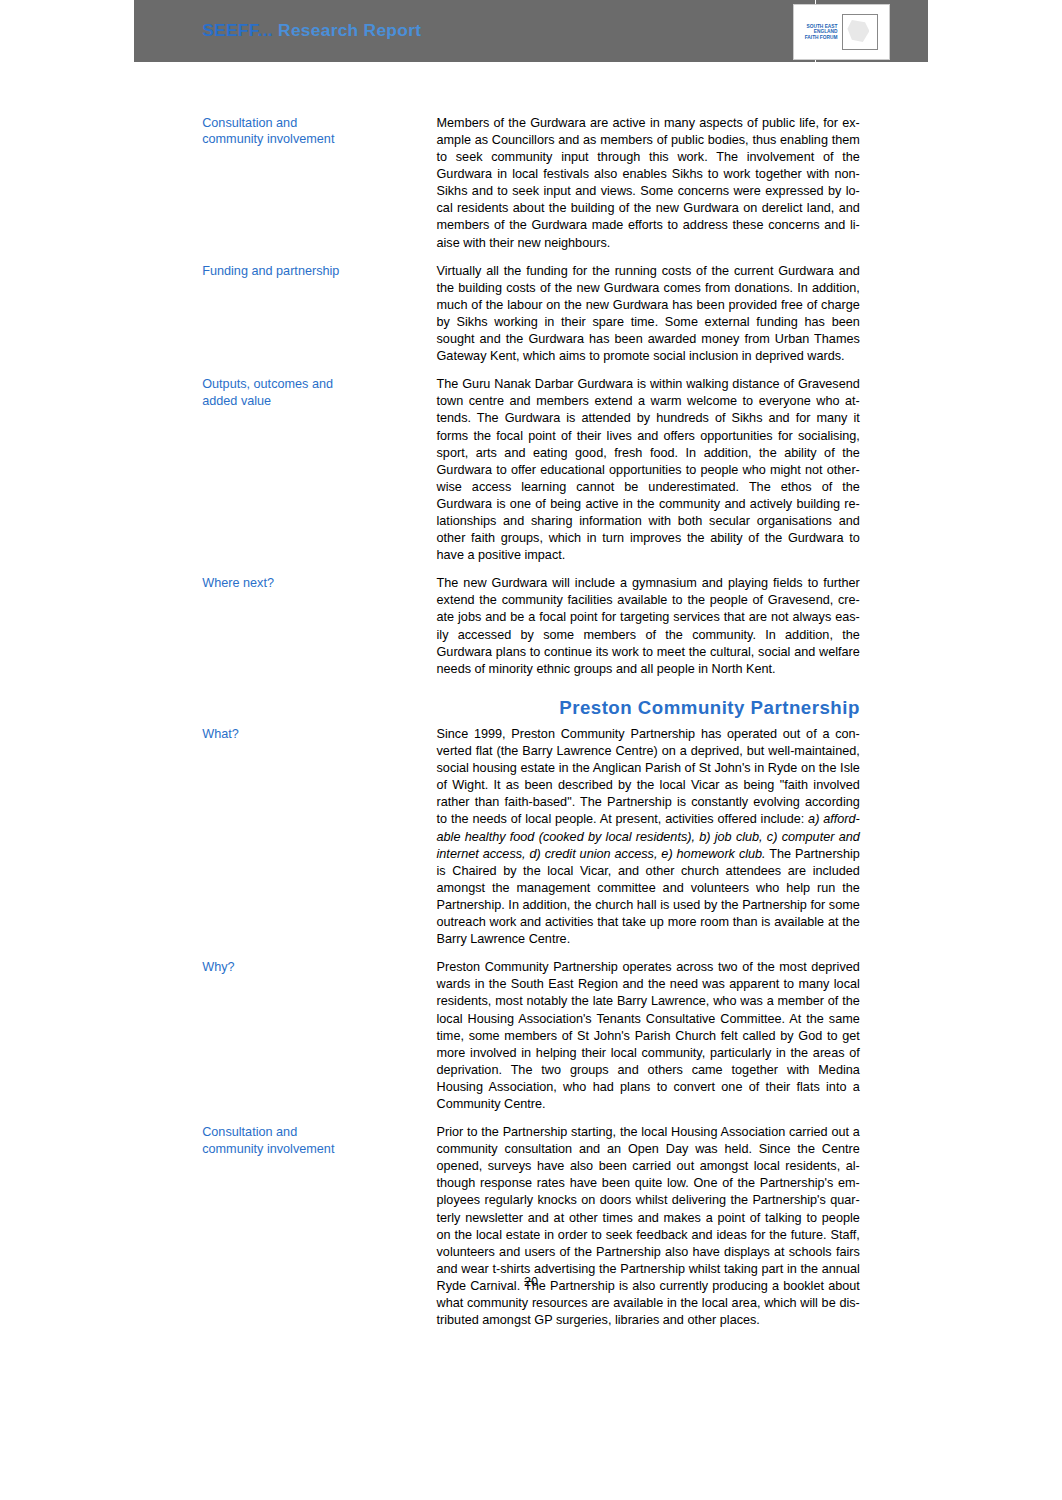SEEFF... Research Report
SOUTH EAST
ENGLAND
FAITH FORUM
Consultation and
community involvement
Members of the Gurdwara are active in many aspects of public life, for example as Councillors and as members of public bodies, thus enabling them to seek community input through this work. The involvement of the Gurdwara in local festivals also enables Sikhs to work together with non-Sikhs and to seek input and views. Some concerns were expressed by local residents about the building of the new Gurdwara on derelict land, and members of the Gurdwara made efforts to address these concerns and liaise with their new neighbours.
Funding and partnership
Virtually all the funding for the running costs of the current Gurdwara and the building costs of the new Gurdwara comes from donations. In addition, much of the labour on the new Gurdwara has been provided free of charge by Sikhs working in their spare time. Some external funding has been sought and the Gurdwara has been awarded money from Urban Thames Gateway Kent, which aims to promote social inclusion in deprived wards.
Outputs, outcomes and
added value
The Guru Nanak Darbar Gurdwara is within walking distance of Gravesend town centre and members extend a warm welcome to everyone who attends. The Gurdwara is attended by hundreds of Sikhs and for many it forms the focal point of their lives and offers opportunities for socialising, sport, arts and eating good, fresh food. In addition, the ability of the Gurdwara to offer educational opportunities to people who might not otherwise access learning cannot be underestimated. The ethos of the Gurdwara is one of being active in the community and actively building relationships and sharing information with both secular organisations and other faith groups, which in turn improves the ability of the Gurdwara to have a positive impact.
Where next?
The new Gurdwara will include a gymnasium and playing fields to further extend the community facilities available to the people of Gravesend, create jobs and be a focal point for targeting services that are not always easily accessed by some members of the community. In addition, the Gurdwara plans to continue its work to meet the cultural, social and welfare needs of minority ethnic groups and all people in North Kent.
Preston Community Partnership
What?
Since 1999, Preston Community Partnership has operated out of a converted flat (the Barry Lawrence Centre) on a deprived, but well-maintained, social housing estate in the Anglican Parish of St John's in Ryde on the Isle of Wight. It as been described by the local Vicar as being "faith involved rather than faith-based". The Partnership is constantly evolving according to the needs of local people. At present, activities offered include: a) affordable healthy food (cooked by local residents), b) job club, c) computer and internet access, d) credit union access, e) homework club. The Partnership is Chaired by the local Vicar, and other church attendees are included amongst the management committee and volunteers who help run the Partnership. In addition, the church hall is used by the Partnership for some outreach work and activities that take up more room than is available at the Barry Lawrence Centre.
Why?
Preston Community Partnership operates across two of the most deprived wards in the South East Region and the need was apparent to many local residents, most notably the late Barry Lawrence, who was a member of the local Housing Association's Tenants Consultative Committee. At the same time, some members of St John's Parish Church felt called by God to get more involved in helping their local community, particularly in the areas of deprivation. The two groups and others came together with Medina Housing Association, who had plans to convert one of their flats into a Community Centre.
Consultation and
community involvement
Prior to the Partnership starting, the local Housing Association carried out a community consultation and an Open Day was held. Since the Centre opened, surveys have also been carried out amongst local residents, although response rates have been quite low. One of the Partnership's employees regularly knocks on doors whilst delivering the Partnership's quarterly newsletter and at other times and makes a point of talking to people on the local estate in order to seek feedback and ideas for the future. Staff, volunteers and users of the Partnership also have displays at schools fairs and wear t-shirts advertising the Partnership whilst taking part in the annual Ryde Carnival. The Partnership is also currently producing a booklet about what community resources are available in the local area, which will be distributed amongst GP surgeries, libraries and other places.
20